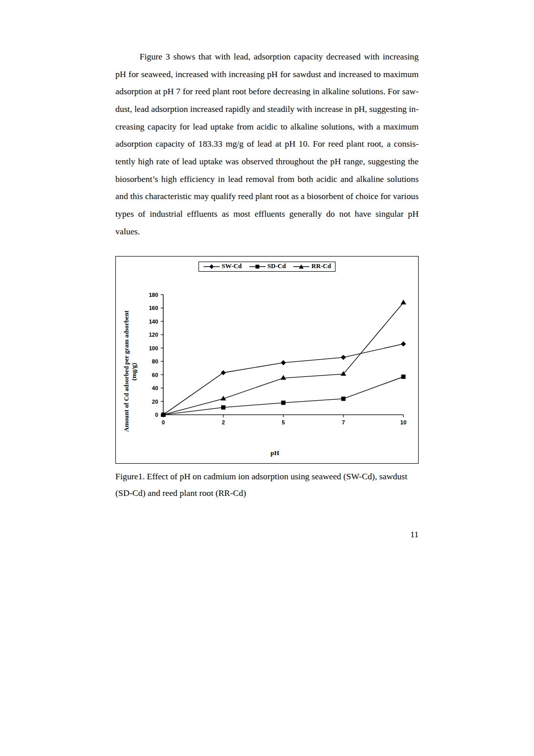Figure 3 shows that with lead, adsorption capacity decreased with increasing pH for seaweed, increased with increasing pH for sawdust and increased to maximum adsorption at pH 7 for reed plant root before decreasing in alkaline solutions. For sawdust, lead adsorption increased rapidly and steadily with increase in pH, suggesting increasing capacity for lead uptake from acidic to alkaline solutions, with a maximum adsorption capacity of 183.33 mg/g of lead at pH 10. For reed plant root, a consistently high rate of lead uptake was observed throughout the pH range, suggesting the biosorbent’s high efficiency in lead removal from both acidic and alkaline solutions and this characteristic may qualify reed plant root as a biosorbent of choice for various types of industrial effluents as most effluents generally do not have singular pH values.
SW-Cd SD-Cd RR-Cd
Amount of Cd adsorbed per gram adsorbent
(mg/g)
0 20 40 60 80 100 120 140 160 180 0 2 5 7 10
pH
Figure1. Effect of pH on cadmium ion adsorption using seaweed (SW-Cd), sawdust (SD-Cd) and reed plant root (RR-Cd)
11